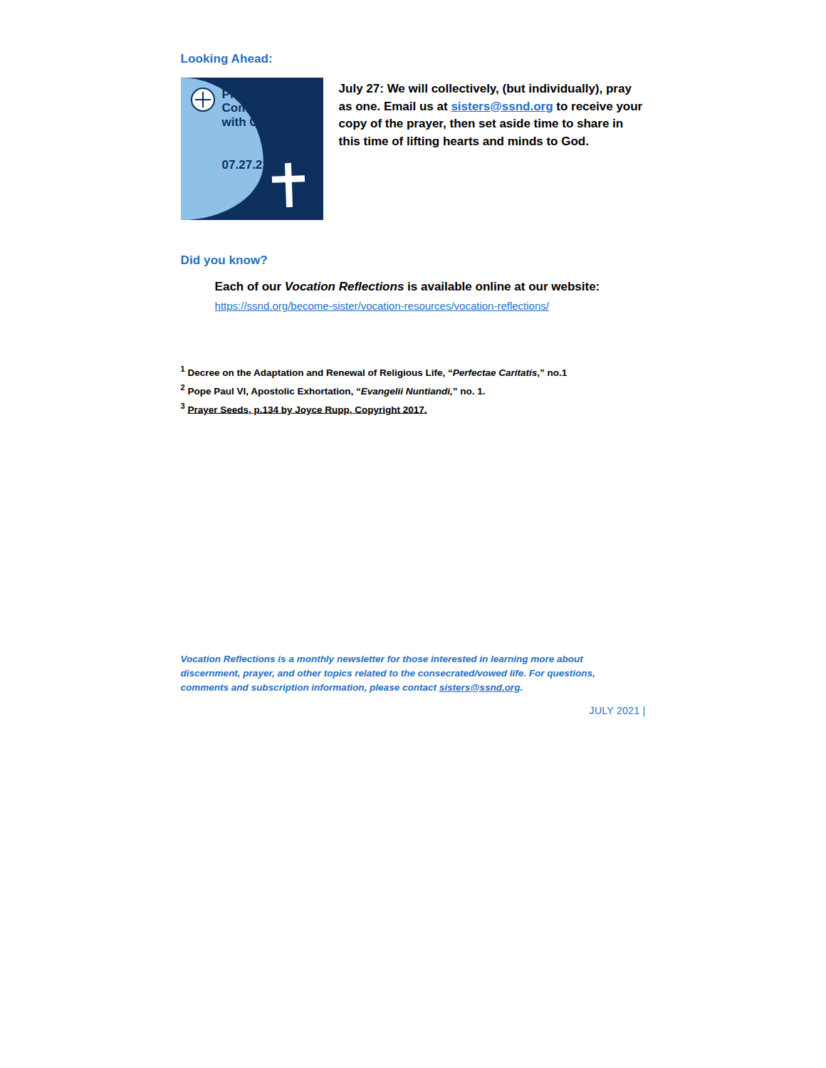Looking Ahead:
Pray in
Communion
with Others
07.27.21
July 27: We will collectively, (but individually), pray as one. Email us at sisters@ssnd.org to receive your copy of the prayer, then set aside time to share in this time of lifting hearts and minds to God.
Did you know?
Each of our Vocation Reflections is available online at our website:
https://ssnd.org/become-sister/vocation-resources/vocation-reflections/
1 Decree on the Adaptation and Renewal of Religious Life, “Perfectae Caritatis,” no.1
2 Pope Paul VI, Apostolic Exhortation, “Evangelii Nuntiandi,” no. 1.
3 Prayer Seeds, p.134 by Joyce Rupp, Copyright 2017.
Vocation Reflections is a monthly newsletter for those interested in learning more about discernment, prayer, and other topics related to the consecrated/vowed life. For questions, comments and subscription information, please contact sisters@ssnd.org.
JULY 2021 |